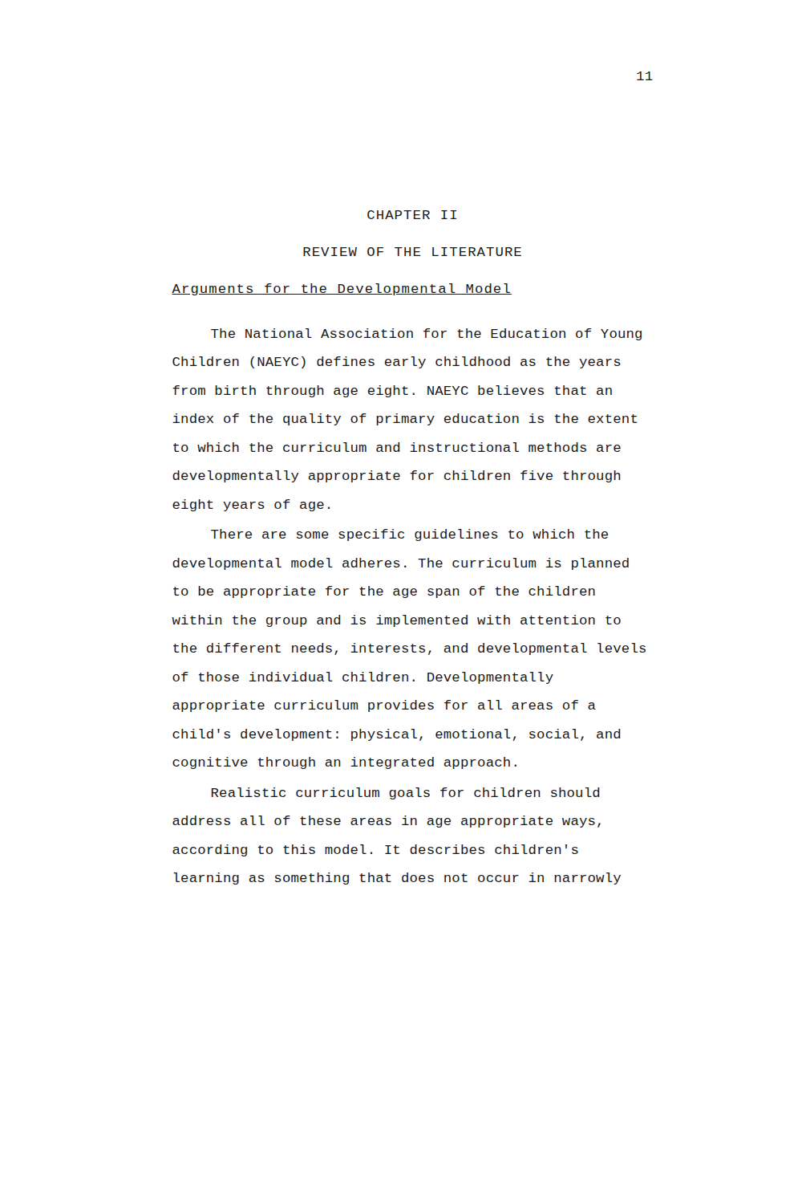11
CHAPTER II
REVIEW OF THE LITERATURE
Arguments for the Developmental Model
The National Association for the Education of Young Children (NAEYC) defines early childhood as the years from birth through age eight. NAEYC believes that an index of the quality of primary education is the extent to which the curriculum and instructional methods are developmentally appropriate for children five through eight years of age.
There are some specific guidelines to which the developmental model adheres. The curriculum is planned to be appropriate for the age span of the children within the group and is implemented with attention to the different needs, interests, and developmental levels of those individual children. Developmentally appropriate curriculum provides for all areas of a child's development: physical, emotional, social, and cognitive through an integrated approach.
Realistic curriculum goals for children should address all of these areas in age appropriate ways, according to this model. It describes children's learning as something that does not occur in narrowly